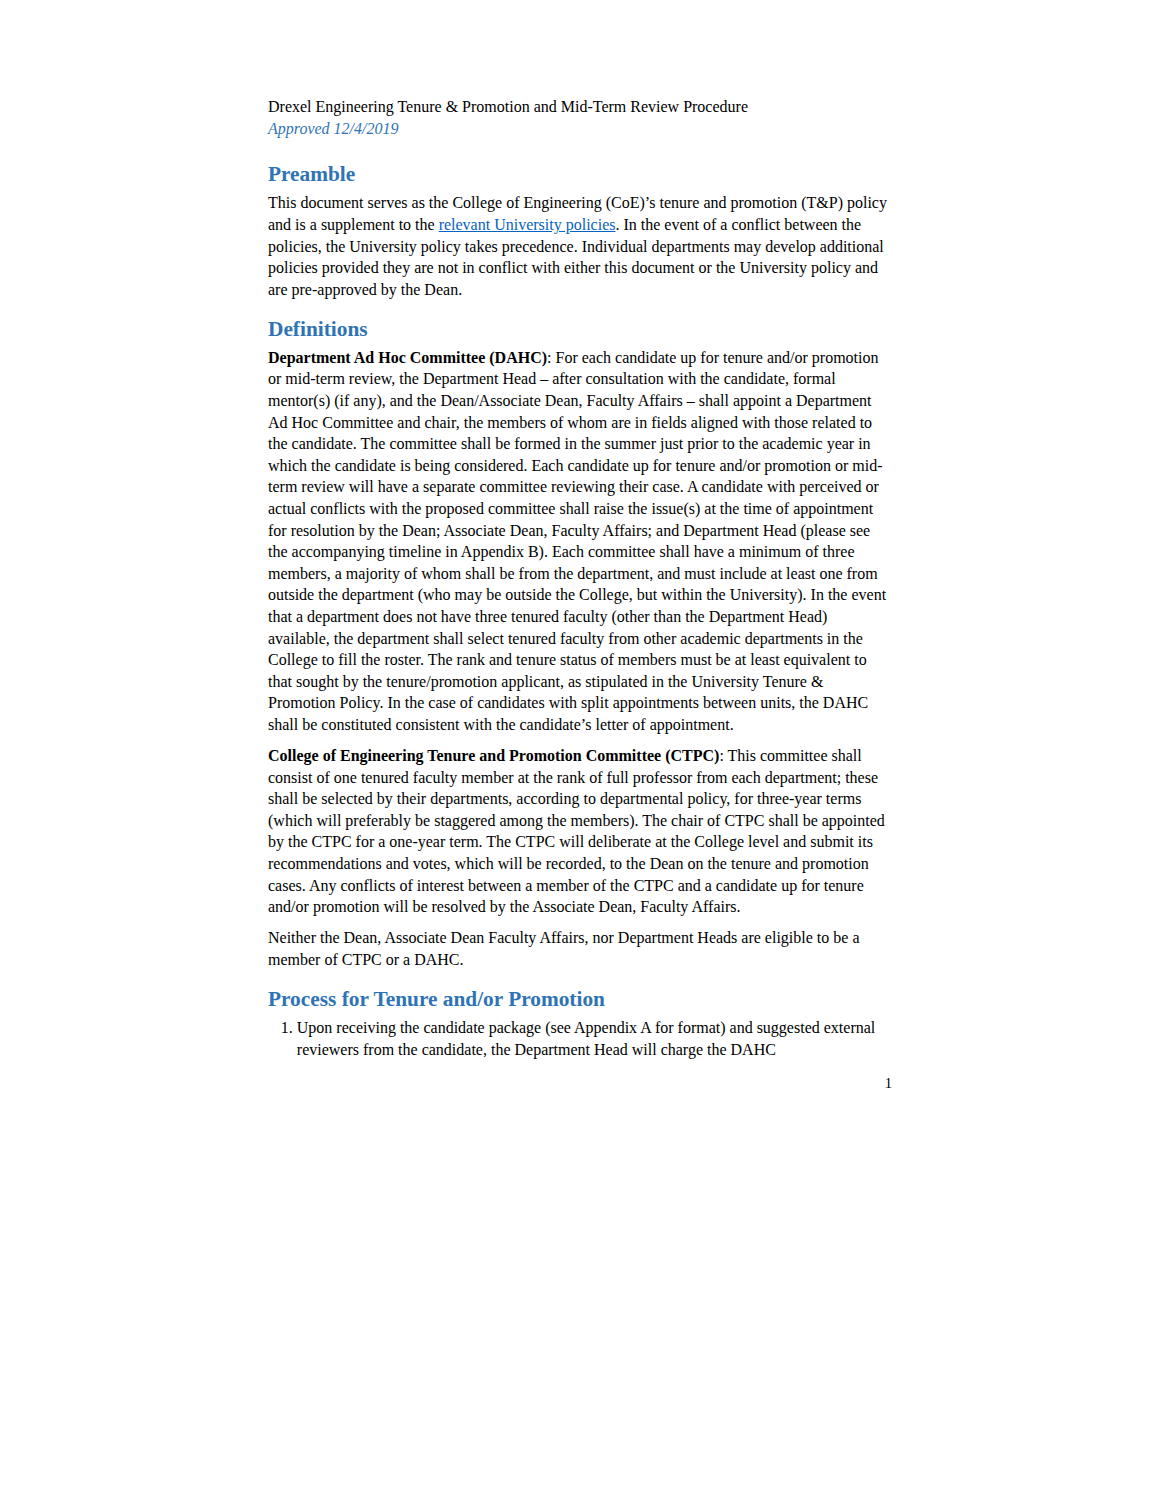Drexel Engineering Tenure & Promotion and Mid-Term Review Procedure
Approved 12/4/2019
Preamble
This document serves as the College of Engineering (CoE)’s tenure and promotion (T&P) policy and is a supplement to the relevant University policies. In the event of a conflict between the policies, the University policy takes precedence. Individual departments may develop additional policies provided they are not in conflict with either this document or the University policy and are pre-approved by the Dean.
Definitions
Department Ad Hoc Committee (DAHC): For each candidate up for tenure and/or promotion or mid-term review, the Department Head – after consultation with the candidate, formal mentor(s) (if any), and the Dean/Associate Dean, Faculty Affairs – shall appoint a Department Ad Hoc Committee and chair, the members of whom are in fields aligned with those related to the candidate. The committee shall be formed in the summer just prior to the academic year in which the candidate is being considered. Each candidate up for tenure and/or promotion or mid-term review will have a separate committee reviewing their case. A candidate with perceived or actual conflicts with the proposed committee shall raise the issue(s) at the time of appointment for resolution by the Dean; Associate Dean, Faculty Affairs; and Department Head (please see the accompanying timeline in Appendix B). Each committee shall have a minimum of three members, a majority of whom shall be from the department, and must include at least one from outside the department (who may be outside the College, but within the University). In the event that a department does not have three tenured faculty (other than the Department Head) available, the department shall select tenured faculty from other academic departments in the College to fill the roster. The rank and tenure status of members must be at least equivalent to that sought by the tenure/promotion applicant, as stipulated in the University Tenure & Promotion Policy. In the case of candidates with split appointments between units, the DAHC shall be constituted consistent with the candidate’s letter of appointment.
College of Engineering Tenure and Promotion Committee (CTPC): This committee shall consist of one tenured faculty member at the rank of full professor from each department; these shall be selected by their departments, according to departmental policy, for three-year terms (which will preferably be staggered among the members). The chair of CTPC shall be appointed by the CTPC for a one-year term. The CTPC will deliberate at the College level and submit its recommendations and votes, which will be recorded, to the Dean on the tenure and promotion cases. Any conflicts of interest between a member of the CTPC and a candidate up for tenure and/or promotion will be resolved by the Associate Dean, Faculty Affairs.
Neither the Dean, Associate Dean Faculty Affairs, nor Department Heads are eligible to be a member of CTPC or a DAHC.
Process for Tenure and/or Promotion
Upon receiving the candidate package (see Appendix A for format) and suggested external reviewers from the candidate, the Department Head will charge the DAHC
1